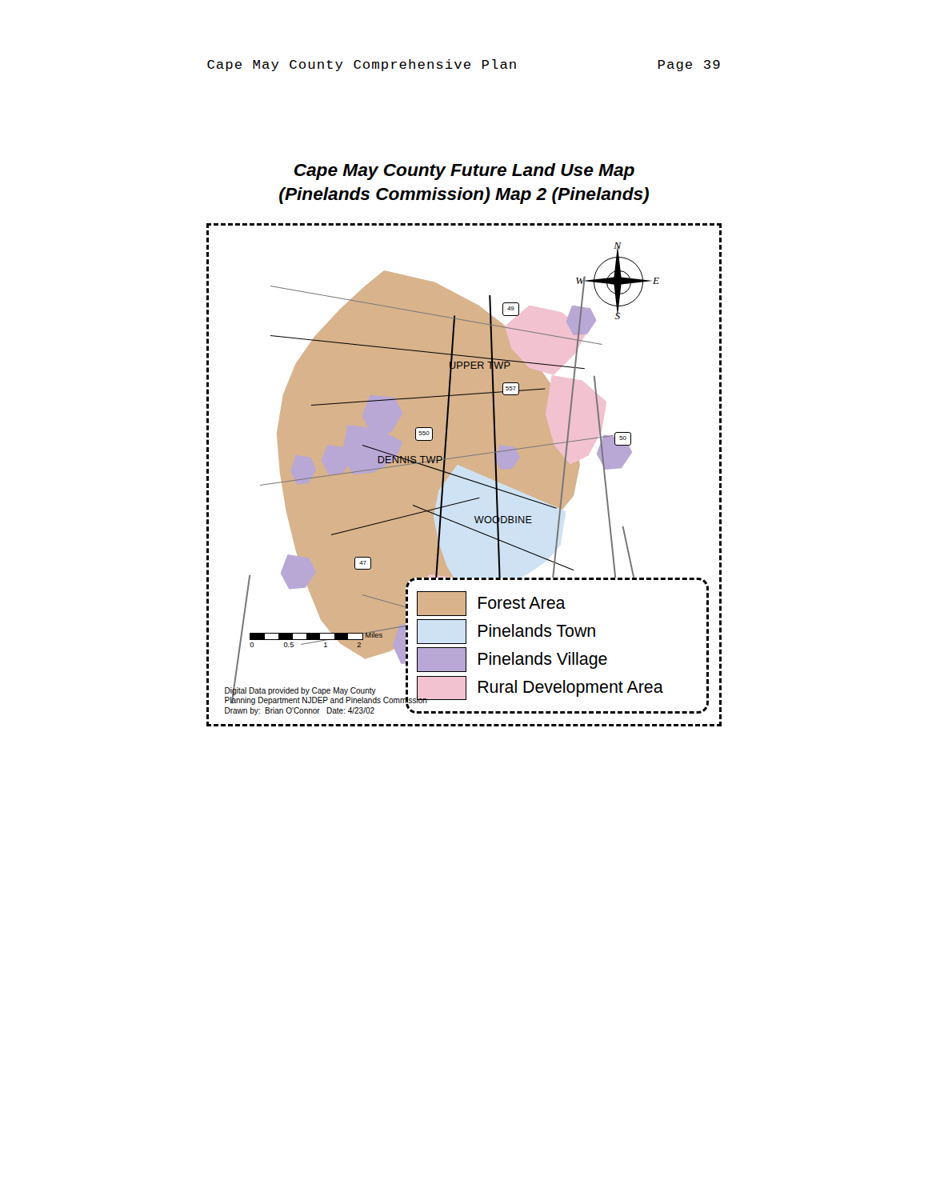Cape May County Comprehensive Plan Page 39
Cape May County Future Land Use Map
(Pinelands Commission) Map 2 (Pinelands)
N S E W
49
557
550
50
47
UPPER TWP
DENNIS TWP
WOODBINE
00.512
Miles
Forest Area
Pinelands Town
Pinelands Village
Rural Development Area
Digital Data provided by Cape May County
Planning Department NJDEP and Pinelands Commission
Drawn by: Brian O'Connor Date: 4/23/02